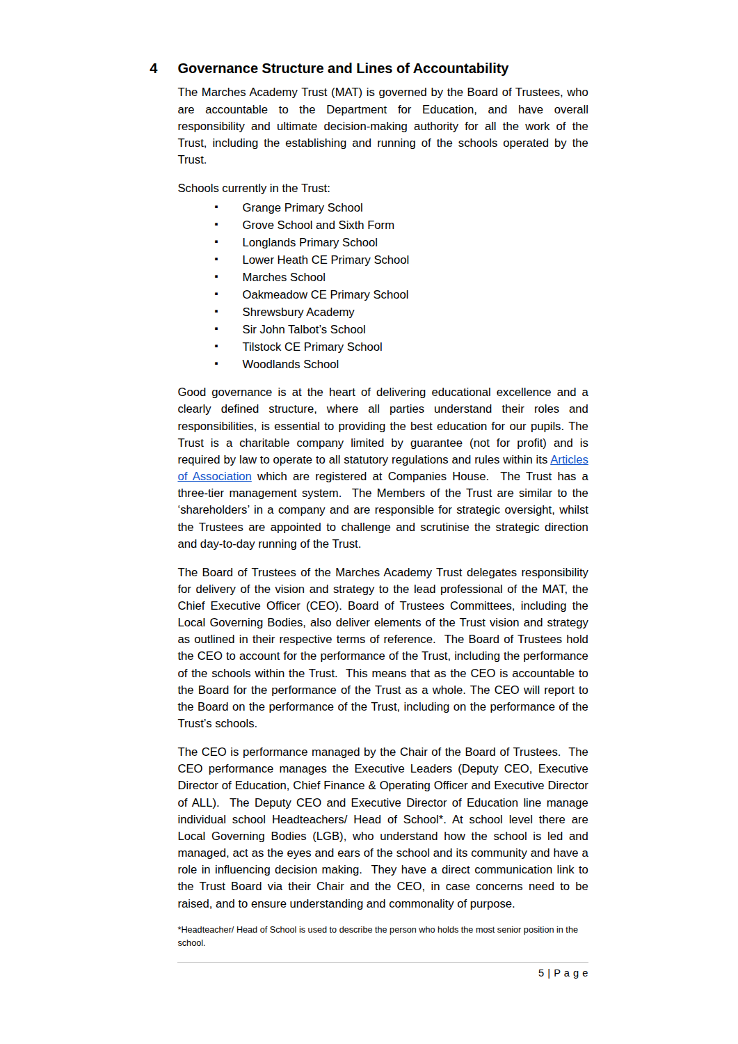4 Governance Structure and Lines of Accountability
The Marches Academy Trust (MAT) is governed by the Board of Trustees, who are accountable to the Department for Education, and have overall responsibility and ultimate decision-making authority for all the work of the Trust, including the establishing and running of the schools operated by the Trust.
Schools currently in the Trust:
Grange Primary School
Grove School and Sixth Form
Longlands Primary School
Lower Heath CE Primary School
Marches School
Oakmeadow CE Primary School
Shrewsbury Academy
Sir John Talbot’s School
Tilstock CE Primary School
Woodlands School
Good governance is at the heart of delivering educational excellence and a clearly defined structure, where all parties understand their roles and responsibilities, is essential to providing the best education for our pupils. The Trust is a charitable company limited by guarantee (not for profit) and is required by law to operate to all statutory regulations and rules within its Articles of Association which are registered at Companies House. The Trust has a three-tier management system. The Members of the Trust are similar to the ‘shareholders’ in a company and are responsible for strategic oversight, whilst the Trustees are appointed to challenge and scrutinise the strategic direction and day-to-day running of the Trust.
The Board of Trustees of the Marches Academy Trust delegates responsibility for delivery of the vision and strategy to the lead professional of the MAT, the Chief Executive Officer (CEO). Board of Trustees Committees, including the Local Governing Bodies, also deliver elements of the Trust vision and strategy as outlined in their respective terms of reference. The Board of Trustees hold the CEO to account for the performance of the Trust, including the performance of the schools within the Trust. This means that as the CEO is accountable to the Board for the performance of the Trust as a whole. The CEO will report to the Board on the performance of the Trust, including on the performance of the Trust’s schools.
The CEO is performance managed by the Chair of the Board of Trustees. The CEO performance manages the Executive Leaders (Deputy CEO, Executive Director of Education, Chief Finance & Operating Officer and Executive Director of ALL). The Deputy CEO and Executive Director of Education line manage individual school Headteachers/ Head of School*. At school level there are Local Governing Bodies (LGB), who understand how the school is led and managed, act as the eyes and ears of the school and its community and have a role in influencing decision making. They have a direct communication link to the Trust Board via their Chair and the CEO, in case concerns need to be raised, and to ensure understanding and commonality of purpose.
*Headteacher/ Head of School is used to describe the person who holds the most senior position in the school.
5 | P a g e